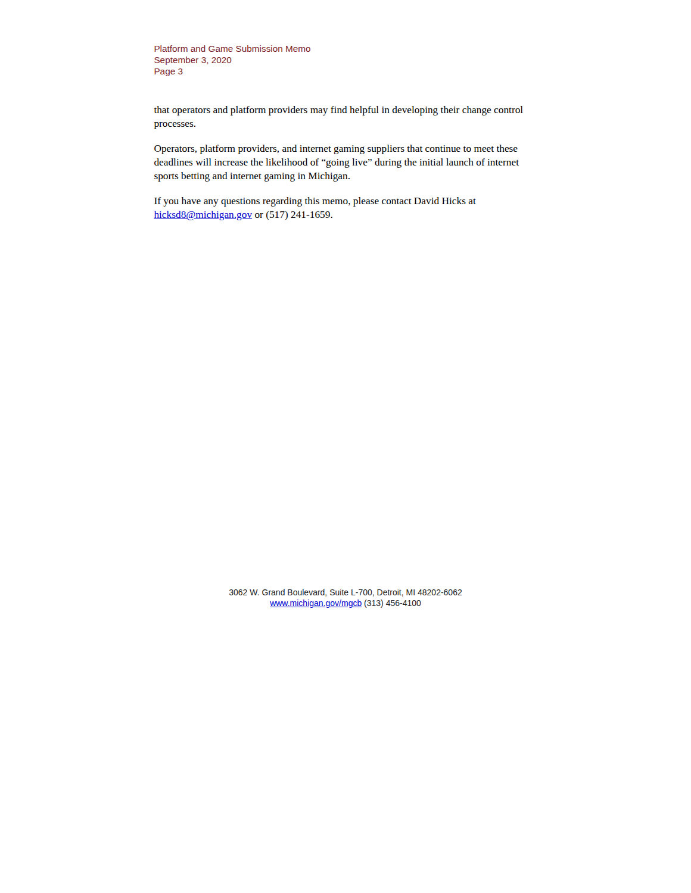Platform and Game Submission Memo
September 3, 2020
Page 3
that operators and platform providers may find helpful in developing their change control processes.
Operators, platform providers, and internet gaming suppliers that continue to meet these deadlines will increase the likelihood of “going live” during the initial launch of internet sports betting and internet gaming in Michigan.
If you have any questions regarding this memo, please contact David Hicks at hicksd8@michigan.gov or (517) 241-1659.
3062 W. Grand Boulevard, Suite L-700, Detroit, MI 48202-6062
www.michigan.gov/mgcb (313) 456-4100